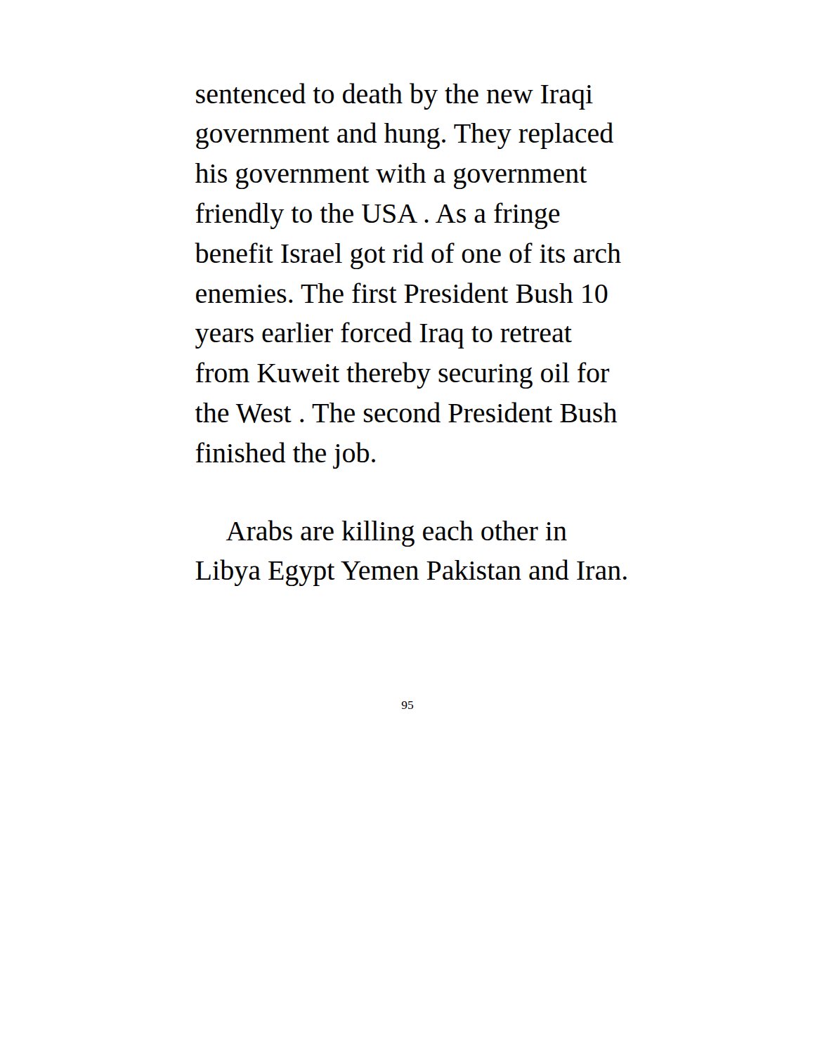sentenced to death by the new Iraqi government and hung. They replaced his government with a government friendly to the USA . As a fringe benefit Israel got rid of one of its arch enemies. The first President Bush 10 years earlier forced Iraq to retreat from Kuweit thereby securing oil for the West . The second President Bush finished the job.
Arabs are killing each other in Libya Egypt Yemen Pakistan and Iran.
95